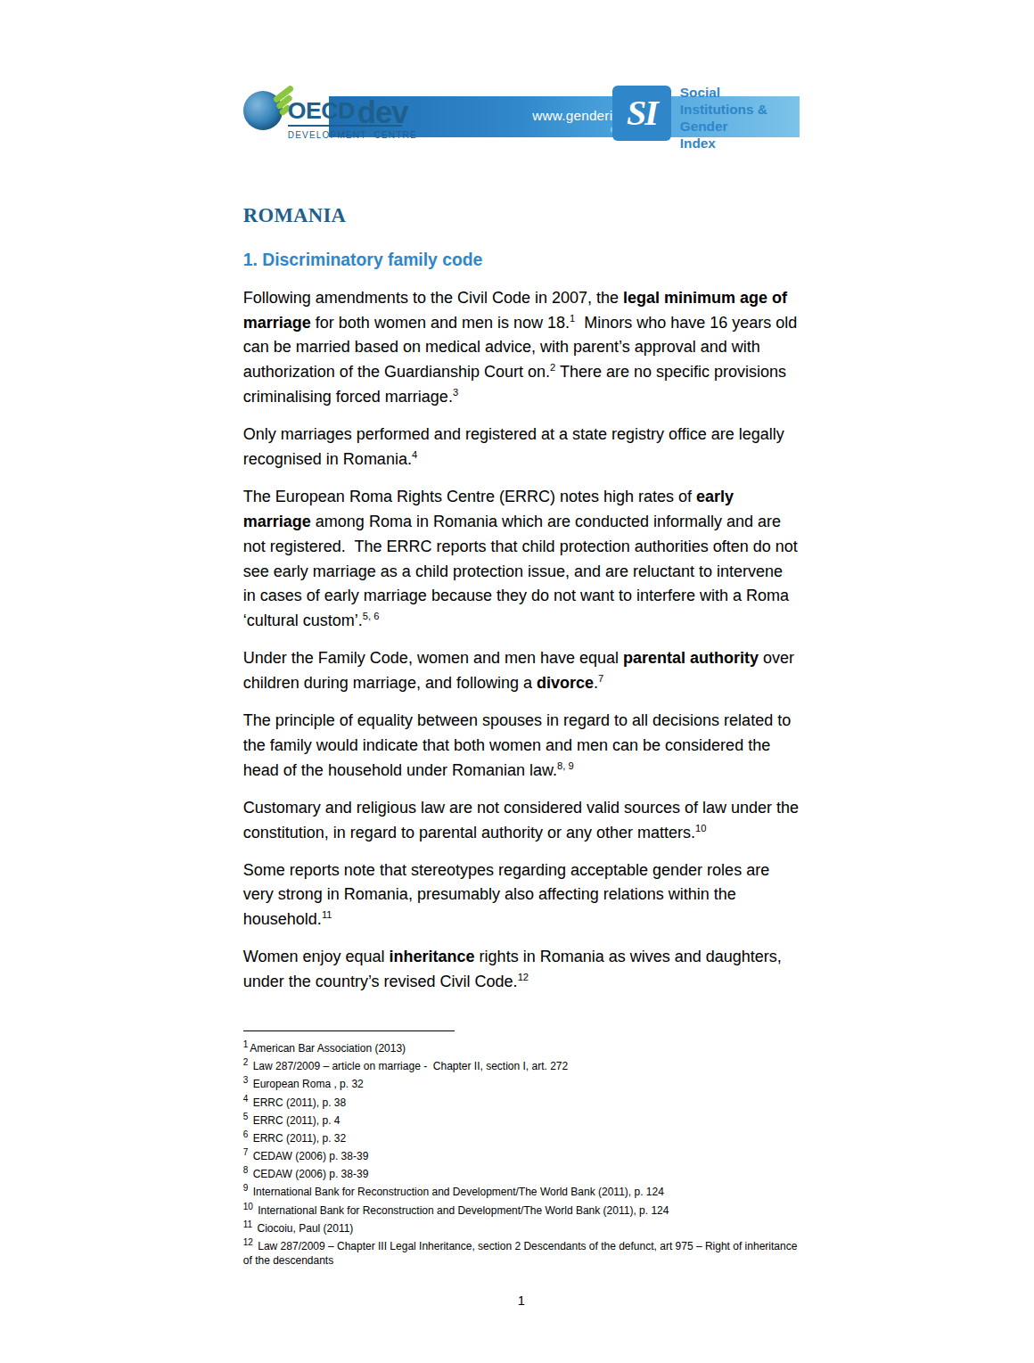www.genderindex.org
© OECD
OECD
dev
DEVELOPMENT CENTRE
SI
Social Institutions & Gender Index
ROMANIA
1. Discriminatory family code
Following amendments to the Civil Code in 2007, the legal minimum age of marriage for both women and men is now 18.1 Minors who have 16 years old can be married based on medical advice, with parent’s approval and with authorization of the Guardianship Court on.2 There are no specific provisions criminalising forced marriage.3
Only marriages performed and registered at a state registry office are legally recognised in Romania.4
The European Roma Rights Centre (ERRC) notes high rates of early marriage among Roma in Romania which are conducted informally and are not registered. The ERRC reports that child protection authorities often do not see early marriage as a child protection issue, and are reluctant to intervene in cases of early marriage because they do not want to interfere with a Roma ‘cultural custom’.5, 6
Under the Family Code, women and men have equal parental authority over children during marriage, and following a divorce.7
The principle of equality between spouses in regard to all decisions related to the family would indicate that both women and men can be considered the head of the household under Romanian law.8, 9
Customary and religious law are not considered valid sources of law under the constitution, in regard to parental authority or any other matters.10
Some reports note that stereotypes regarding acceptable gender roles are very strong in Romania, presumably also affecting relations within the household.11
Women enjoy equal inheritance rights in Romania as wives and daughters, under the country’s revised Civil Code.12
1 American Bar Association (2013)
2 Law 287/2009 – article on marriage - Chapter II, section I, art. 272
3 European Roma , p. 32
4 ERRC (2011), p. 38
5 ERRC (2011), p. 4
6 ERRC (2011), p. 32
7 CEDAW (2006) p. 38-39
8 CEDAW (2006) p. 38-39
9 International Bank for Reconstruction and Development/The World Bank (2011), p. 124
10 International Bank for Reconstruction and Development/The World Bank (2011), p. 124
11 Ciocoiu, Paul (2011)
12 Law 287/2009 – Chapter III Legal Inheritance, section 2 Descendants of the defunct, art 975 – Right of inheritance of the descendants
1